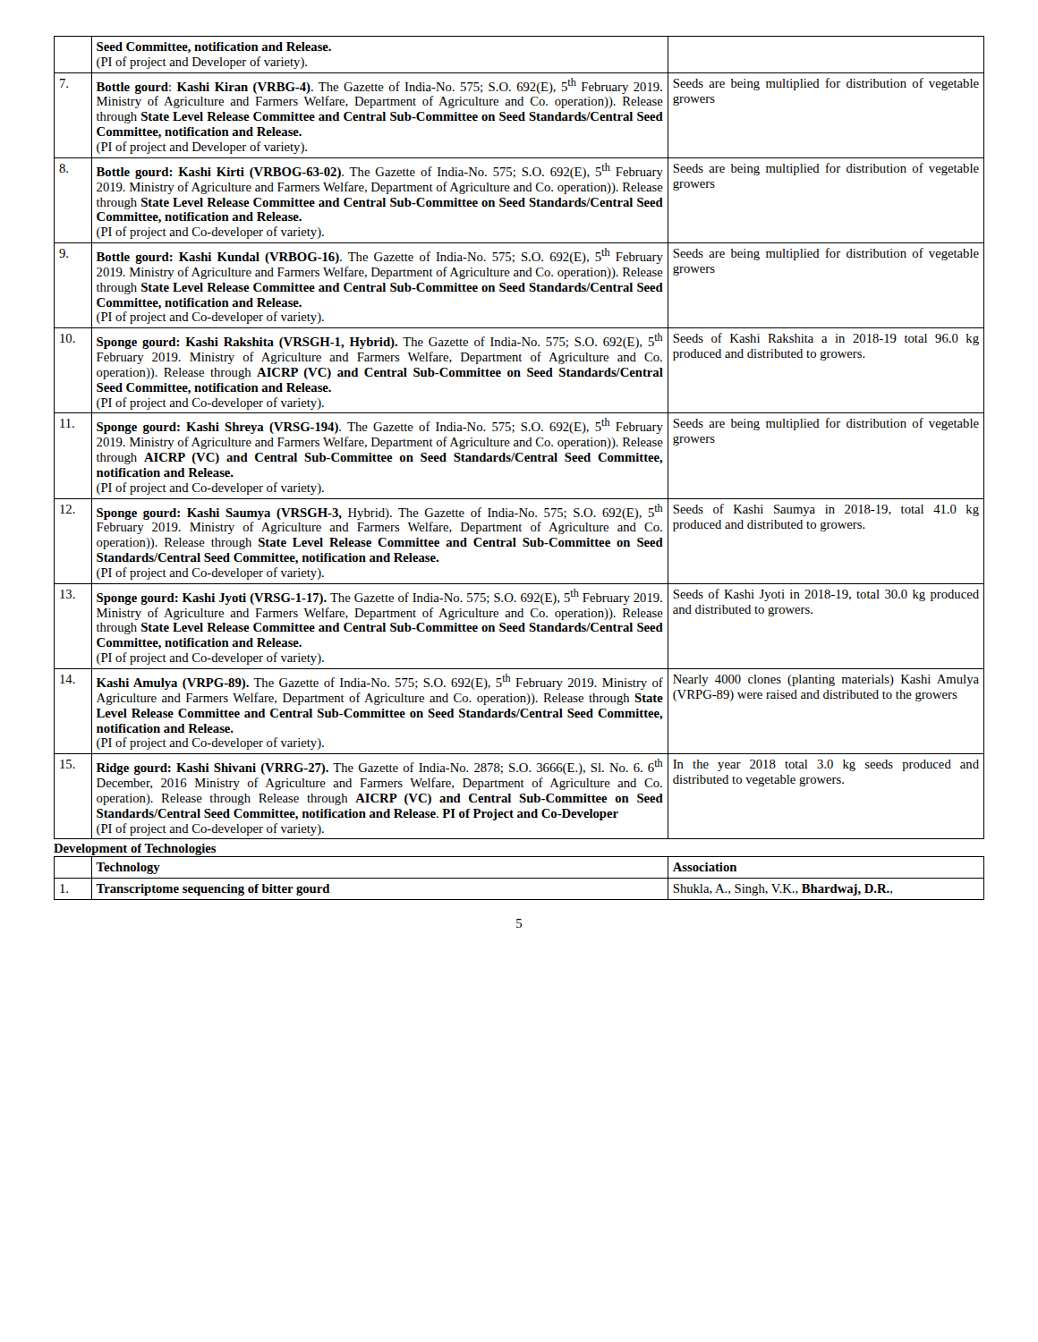| | Seed Committee, notification and Release. (PI of project and Developer of variety). | |
| 7. | Bottle gourd : Kashi Kiran (VRBG-4) . The Gazette of India-No. 575; S.O. 692(E), 5 th February 2019. Ministry of Agriculture and Farmers Welfare, Department of Agriculture and Co. operation)). Release through State Level Release Committee and Central Sub-Committee on Seed Standards/Central Seed Committee, notification and Release. (PI of project and Developer of variety). | Seeds are being multiplied for distribution of vegetable growers |
| 8. | Bottle gourd: Kashi Kirti (VRBOG-63-02) . The Gazette of India-No. 575; S.O. 692(E), 5 th February 2019. Ministry of Agriculture and Farmers Welfare, Department of Agriculture and Co. operation)). Release through State Level Release Committee and Central Sub-Committee on Seed Standards/Central Seed Committee, notification and Release. (PI of project and Co-developer of variety). | Seeds are being multiplied for distribution of vegetable growers |
| 9. | Bottle gourd: Kashi Kundal (VRBOG-16) . The Gazette of India-No. 575; S.O. 692(E), 5 th February 2019. Ministry of Agriculture and Farmers Welfare, Department of Agriculture and Co. operation)). Release through State Level Release Committee and Central Sub-Committee on Seed Standards/Central Seed Committee, notification and Release. (PI of project and Co-developer of variety). | Seeds are being multiplied for distribution of vegetable growers |
| 10. | Sponge gourd: Kashi Rakshita (VRSGH-1, Hybrid). The Gazette of India-No. 575; S.O. 692(E), 5 th February 2019. Ministry of Agriculture and Farmers Welfare, Department of Agriculture and Co. operation)). Release through AICRP (VC) and Central Sub-Committee on Seed Standards/Central Seed Committee, notification and Release. (PI of project and Co-developer of variety). | Seeds of Kashi Rakshita a in 2018-19 total 96.0 kg produced and distributed to growers. |
| 11. | Sponge gourd: Kashi Shreya (VRSG-194) . The Gazette of India-No. 575; S.O. 692(E), 5 th February 2019. Ministry of Agriculture and Farmers Welfare, Department of Agriculture and Co. operation)). Release through AICRP (VC) and Central Sub-Committee on Seed Standards/Central Seed Committee, notification and Release. (PI of project and Co-developer of variety). | Seeds are being multiplied for distribution of vegetable growers |
| 12. | Sponge gourd: Kashi Saumya (VRSGH-3, Hybrid). The Gazette of India-No. 575; S.O. 692(E), 5 th February 2019. Ministry of Agriculture and Farmers Welfare, Department of Agriculture and Co. operation)). Release through State Level Release Committee and Central Sub-Committee on Seed Standards/Central Seed Committee, notification and Release. (PI of project and Co-developer of variety). | Seeds of Kashi Saumya in 2018-19, total 41.0 kg produced and distributed to growers. |
| 13. | Sponge gourd: Kashi Jyoti (VRSG-1-17). The Gazette of India-No. 575; S.O. 692(E), 5 th February 2019. Ministry of Agriculture and Farmers Welfare, Department of Agriculture and Co. operation)). Release through State Level Release Committee and Central Sub-Committee on Seed Standards/Central Seed Committee, notification and Release. (PI of project and Co-developer of variety). | Seeds of Kashi Jyoti in 2018-19, total 30.0 kg produced and distributed to growers. |
| 14. | Kashi Amulya (VRPG-89). The Gazette of India-No. 575; S.O. 692(E), 5 th February 2019. Ministry of Agriculture and Farmers Welfare, Department of Agriculture and Co. operation)). Release through State Level Release Committee and Central Sub-Committee on Seed Standards/Central Seed Committee, notification and Release. (PI of project and Co-developer of variety). | Nearly 4000 clones (planting materials) Kashi Amulya (VRPG-89) were raised and distributed to the growers |
| 15. | Ridge gourd: Kashi Shivani (VRRG-27). The Gazette of India-No. 2878; S.O. 3666(E.), Sl. No. 6. 6 th December, 2016 Ministry of Agriculture and Farmers Welfare, Department of Agriculture and Co. operation). Release through Release through AICRP (VC) and Central Sub-Committee on Seed Standards/Central Seed Committee, notification and Release . PI of Project and Co-Developer (PI of project and Co-developer of variety). | In the year 2018 total 3.0 kg seeds produced and distributed to vegetable growers. |
Development of Technologies
| | Technology | Association |
| 1. | Transcriptome sequencing of bitter gourd | Shukla, A., Singh, V.K., Bhardwaj, D.R. , |
5